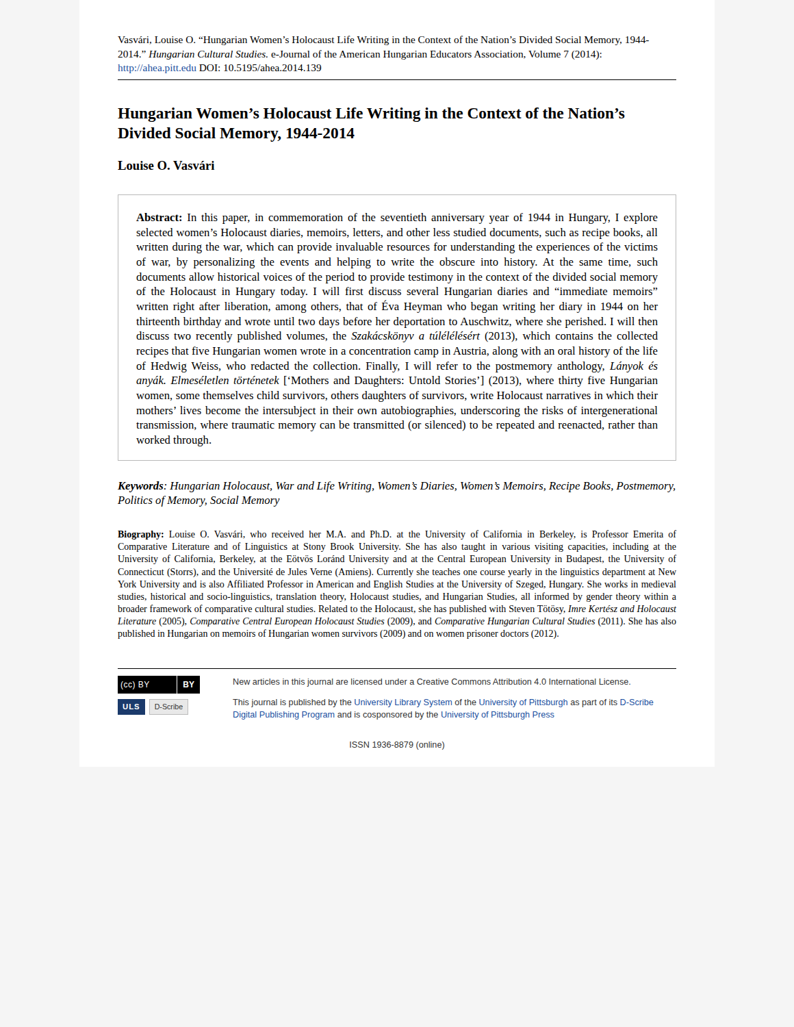Vasvári, Louise O. “Hungarian Women’s Holocaust Life Writing in the Context of the Nation’s Divided Social Memory, 1944-2014.” Hungarian Cultural Studies. e-Journal of the American Hungarian Educators Association, Volume 7 (2014): http://ahea.pitt.edu DOI: 10.5195/ahea.2014.139
Hungarian Women’s Holocaust Life Writing in the Context of the Nation’s Divided Social Memory, 1944-2014
Louise O. Vasvári
Abstract: In this paper, in commemoration of the seventieth anniversary year of 1944 in Hungary, I explore selected women’s Holocaust diaries, memoirs, letters, and other less studied documents, such as recipe books, all written during the war, which can provide invaluable resources for understanding the experiences of the victims of war, by personalizing the events and helping to write the obscure into history. At the same time, such documents allow historical voices of the period to provide testimony in the context of the divided social memory of the Holocaust in Hungary today. I will first discuss several Hungarian diaries and “immediate memoirs” written right after liberation, among others, that of Éva Heyman who began writing her diary in 1944 on her thirteenth birthday and wrote until two days before her deportation to Auschwitz, where she perished. I will then discuss two recently published volumes, the Szakácskönyv a túlélélésért (2013), which contains the collected recipes that five Hungarian women wrote in a concentration camp in Austria, along with an oral history of the life of Hedwig Weiss, who redacted the collection. Finally, I will refer to the postmemory anthology, Lányok és anyák. Elmeséletlen történetek [‘Mothers and Daughters: Untold Stories’] (2013), where thirty five Hungarian women, some themselves child survivors, others daughters of survivors, write Holocaust narratives in which their mothers’ lives become the intersubject in their own autobiographies, underscoring the risks of intergenerational transmission, where traumatic memory can be transmitted (or silenced) to be repeated and reenacted, rather than worked through.
Keywords: Hungarian Holocaust, War and Life Writing, Women’s Diaries, Women’s Memoirs, Recipe Books, Postmemory, Politics of Memory, Social Memory
Biography: Louise O. Vasvári, who received her M.A. and Ph.D. at the University of California in Berkeley, is Professor Emerita of Comparative Literature and of Linguistics at Stony Brook University. She has also taught in various visiting capacities, including at the University of California, Berkeley, at the Eötvös Loránd University and at the Central European University in Budapest, the University of Connecticut (Storrs), and the Université de Jules Verne (Amiens). Currently she teaches one course yearly in the linguistics department at New York University and is also Affiliated Professor in American and English Studies at the University of Szeged, Hungary. She works in medieval studies, historical and socio-linguistics, translation theory, Holocaust studies, and Hungarian Studies, all informed by gender theory within a broader framework of comparative cultural studies. Related to the Holocaust, she has published with Steven Tötösy, Imre Kertész and Holocaust Literature (2005), Comparative Central European Holocaust Studies (2009), and Comparative Hungarian Cultural Studies (2011). She has also published in Hungarian on memoirs of Hungarian women survivors (2009) and on women prisoner doctors (2012).
(cc) BY BY
ULS D-Scribe
New articles in this journal are licensed under a Creative Commons Attribution 4.0 International License.
This journal is published by the University Library System of the University of Pittsburgh as part of its D-Scribe Digital Publishing Program and is cosponsored by the University of Pittsburgh Press
ISSN 1936-8879 (online)